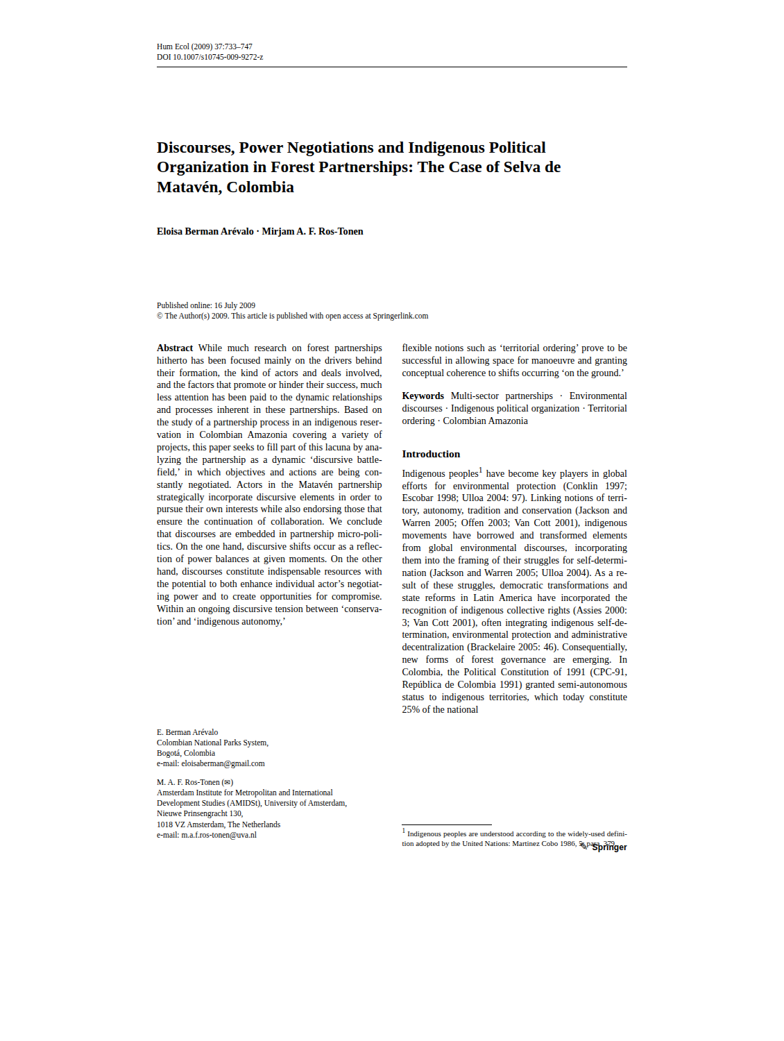Hum Ecol (2009) 37:733–747
DOI 10.1007/s10745-009-9272-z
Discourses, Power Negotiations and Indigenous Political Organization in Forest Partnerships: The Case of Selva de Matavén, Colombia
Eloisa Berman Arévalo · Mirjam A. F. Ros-Tonen
Published online: 16 July 2009
© The Author(s) 2009. This article is published with open access at Springerlink.com
Abstract While much research on forest partnerships hitherto has been focused mainly on the drivers behind their formation, the kind of actors and deals involved, and the factors that promote or hinder their success, much less attention has been paid to the dynamic relationships and processes inherent in these partnerships. Based on the study of a partnership process in an indigenous reservation in Colombian Amazonia covering a variety of projects, this paper seeks to fill part of this lacuna by analyzing the partnership as a dynamic ‘discursive battlefield,’ in which objectives and actions are being constantly negotiated. Actors in the Matavén partnership strategically incorporate discursive elements in order to pursue their own interests while also endorsing those that ensure the continuation of collaboration. We conclude that discourses are embedded in partnership micro-politics. On the one hand, discursive shifts occur as a reflection of power balances at given moments. On the other hand, discourses constitute indispensable resources with the potential to both enhance individual actor’s negotiating power and to create opportunities for compromise. Within an ongoing discursive tension between ‘conservation’ and ‘indigenous autonomy,’
E. Berman Arévalo
Colombian National Parks System,
Bogotá, Colombia
e-mail: eloisaberman@gmail.com
M. A. F. Ros-Tonen (✉)
Amsterdam Institute for Metropolitan and International
Development Studies (AMIDSt), University of Amsterdam,
Nieuwe Prinsengracht 130,
1018 VZ Amsterdam, The Netherlands
e-mail: m.a.f.ros-tonen@uva.nl
flexible notions such as ‘territorial ordering’ prove to be successful in allowing space for manoeuvre and granting conceptual coherence to shifts occurring ‘on the ground.’
Keywords Multi-sector partnerships · Environmental discourses · Indigenous political organization · Territorial ordering · Colombian Amazonia
Introduction
Indigenous peoples1 have become key players in global efforts for environmental protection (Conklin 1997; Escobar 1998; Ulloa 2004: 97). Linking notions of territory, autonomy, tradition and conservation (Jackson and Warren 2005; Offen 2003; Van Cott 2001), indigenous movements have borrowed and transformed elements from global environmental discourses, incorporating them into the framing of their struggles for self-determination (Jackson and Warren 2005; Ulloa 2004). As a result of these struggles, democratic transformations and state reforms in Latin America have incorporated the recognition of indigenous collective rights (Assies 2000: 3; Van Cott 2001), often integrating indigenous self-determination, environmental protection and administrative decentralization (Brackelaire 2005: 46). Consequentially, new forms of forest governance are emerging. In Colombia, the Political Constitution of 1991 (CPC-91, República de Colombia 1991) granted semi-autonomous status to indigenous territories, which today constitute 25% of the national
1 Indigenous peoples are understood according to the widely-used definition adopted by the United Nations: Martinez Cobo 1986, 5: para. 379.
✎ Springer